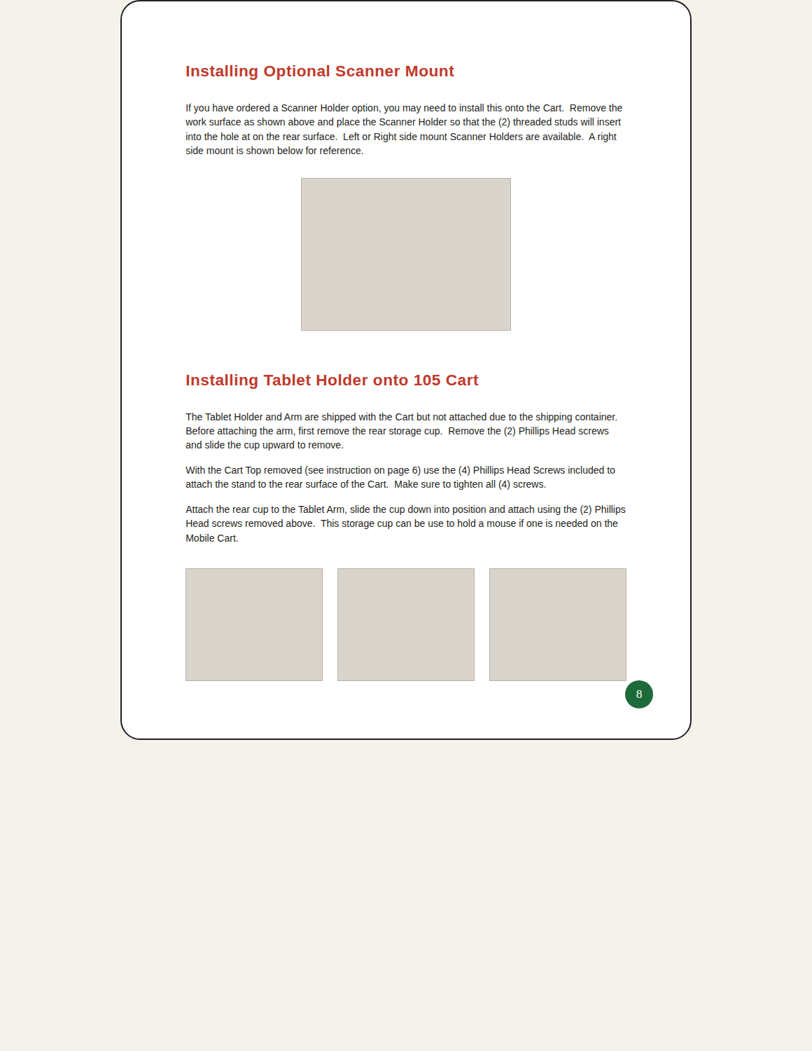Installing Optional Scanner Mount
If you have ordered a Scanner Holder option, you may need to install this onto the Cart. Remove the work surface as shown above and place the Scanner Holder so that the (2) threaded studs will insert into the hole at on the rear surface. Left or Right side mount Scanner Holders are available. A right side mount is shown below for reference.
Installing Tablet Holder onto 105 Cart
The Tablet Holder and Arm are shipped with the Cart but not attached due to the shipping container. Before attaching the arm, first remove the rear storage cup. Remove the (2) Phillips Head screws and slide the cup upward to remove.
With the Cart Top removed (see instruction on page 6) use the (4) Phillips Head Screws included to attach the stand to the rear surface of the Cart. Make sure to tighten all (4) screws.
Attach the rear cup to the Tablet Arm, slide the cup down into position and attach using the (2) Phillips Head screws removed above. This storage cup can be use to hold a mouse if one is needed on the Mobile Cart.
8